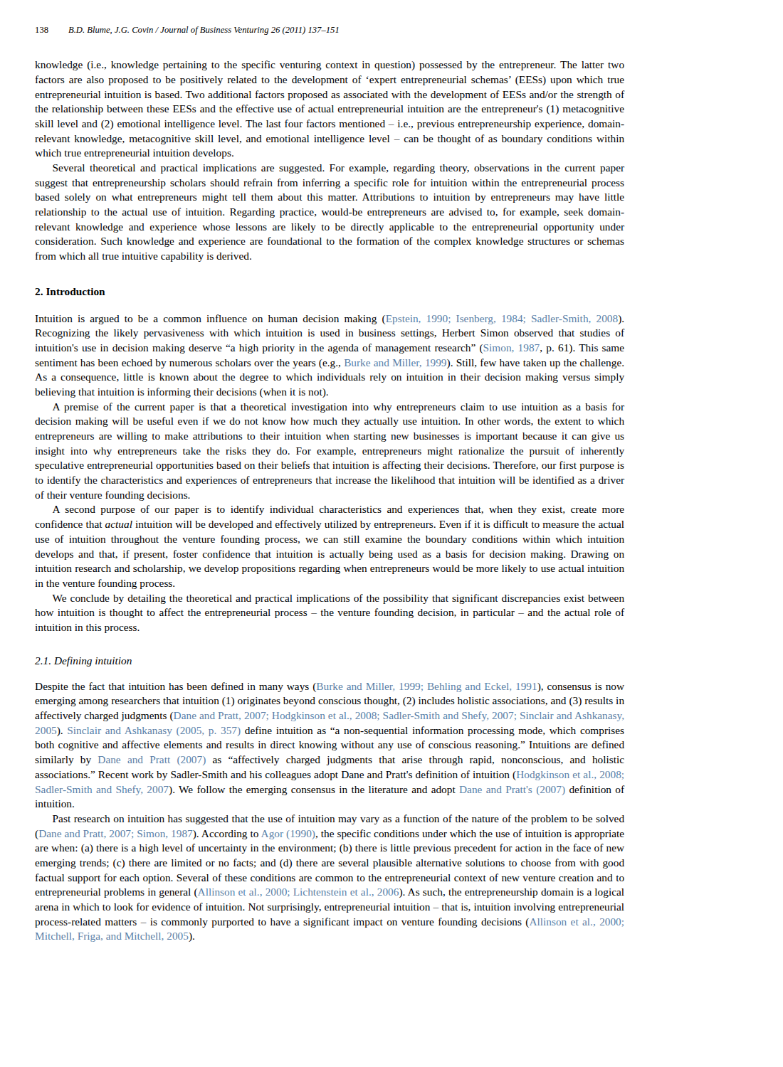138 B.D. Blume, J.G. Covin / Journal of Business Venturing 26 (2011) 137–151
knowledge (i.e., knowledge pertaining to the specific venturing context in question) possessed by the entrepreneur. The latter two factors are also proposed to be positively related to the development of ‘expert entrepreneurial schemas’ (EESs) upon which true entrepreneurial intuition is based. Two additional factors proposed as associated with the development of EESs and/or the strength of the relationship between these EESs and the effective use of actual entrepreneurial intuition are the entrepreneur's (1) metacognitive skill level and (2) emotional intelligence level. The last four factors mentioned – i.e., previous entrepreneurship experience, domain-relevant knowledge, metacognitive skill level, and emotional intelligence level – can be thought of as boundary conditions within which true entrepreneurial intuition develops.
Several theoretical and practical implications are suggested. For example, regarding theory, observations in the current paper suggest that entrepreneurship scholars should refrain from inferring a specific role for intuition within the entrepreneurial process based solely on what entrepreneurs might tell them about this matter. Attributions to intuition by entrepreneurs may have little relationship to the actual use of intuition. Regarding practice, would-be entrepreneurs are advised to, for example, seek domain-relevant knowledge and experience whose lessons are likely to be directly applicable to the entrepreneurial opportunity under consideration. Such knowledge and experience are foundational to the formation of the complex knowledge structures or schemas from which all true intuitive capability is derived.
2. Introduction
Intuition is argued to be a common influence on human decision making (Epstein, 1990; Isenberg, 1984; Sadler-Smith, 2008). Recognizing the likely pervasiveness with which intuition is used in business settings, Herbert Simon observed that studies of intuition's use in decision making deserve “a high priority in the agenda of management research” (Simon, 1987, p. 61). This same sentiment has been echoed by numerous scholars over the years (e.g., Burke and Miller, 1999). Still, few have taken up the challenge. As a consequence, little is known about the degree to which individuals rely on intuition in their decision making versus simply believing that intuition is informing their decisions (when it is not).
A premise of the current paper is that a theoretical investigation into why entrepreneurs claim to use intuition as a basis for decision making will be useful even if we do not know how much they actually use intuition. In other words, the extent to which entrepreneurs are willing to make attributions to their intuition when starting new businesses is important because it can give us insight into why entrepreneurs take the risks they do. For example, entrepreneurs might rationalize the pursuit of inherently speculative entrepreneurial opportunities based on their beliefs that intuition is affecting their decisions. Therefore, our first purpose is to identify the characteristics and experiences of entrepreneurs that increase the likelihood that intuition will be identified as a driver of their venture founding decisions.
A second purpose of our paper is to identify individual characteristics and experiences that, when they exist, create more confidence that actual intuition will be developed and effectively utilized by entrepreneurs. Even if it is difficult to measure the actual use of intuition throughout the venture founding process, we can still examine the boundary conditions within which intuition develops and that, if present, foster confidence that intuition is actually being used as a basis for decision making. Drawing on intuition research and scholarship, we develop propositions regarding when entrepreneurs would be more likely to use actual intuition in the venture founding process.
We conclude by detailing the theoretical and practical implications of the possibility that significant discrepancies exist between how intuition is thought to affect the entrepreneurial process – the venture founding decision, in particular – and the actual role of intuition in this process.
2.1. Defining intuition
Despite the fact that intuition has been defined in many ways (Burke and Miller, 1999; Behling and Eckel, 1991), consensus is now emerging among researchers that intuition (1) originates beyond conscious thought, (2) includes holistic associations, and (3) results in affectively charged judgments (Dane and Pratt, 2007; Hodgkinson et al., 2008; Sadler-Smith and Shefy, 2007; Sinclair and Ashkanasy, 2005). Sinclair and Ashkanasy (2005, p. 357) define intuition as “a non-sequential information processing mode, which comprises both cognitive and affective elements and results in direct knowing without any use of conscious reasoning.” Intuitions are defined similarly by Dane and Pratt (2007) as “affectively charged judgments that arise through rapid, nonconscious, and holistic associations.” Recent work by Sadler-Smith and his colleagues adopt Dane and Pratt's definition of intuition (Hodgkinson et al., 2008; Sadler-Smith and Shefy, 2007). We follow the emerging consensus in the literature and adopt Dane and Pratt's (2007) definition of intuition.
Past research on intuition has suggested that the use of intuition may vary as a function of the nature of the problem to be solved (Dane and Pratt, 2007; Simon, 1987). According to Agor (1990), the specific conditions under which the use of intuition is appropriate are when: (a) there is a high level of uncertainty in the environment; (b) there is little previous precedent for action in the face of new emerging trends; (c) there are limited or no facts; and (d) there are several plausible alternative solutions to choose from with good factual support for each option. Several of these conditions are common to the entrepreneurial context of new venture creation and to entrepreneurial problems in general (Allinson et al., 2000; Lichtenstein et al., 2006). As such, the entrepreneurship domain is a logical arena in which to look for evidence of intuition. Not surprisingly, entrepreneurial intuition – that is, intuition involving entrepreneurial process-related matters – is commonly purported to have a significant impact on venture founding decisions (Allinson et al., 2000; Mitchell, Friga, and Mitchell, 2005).